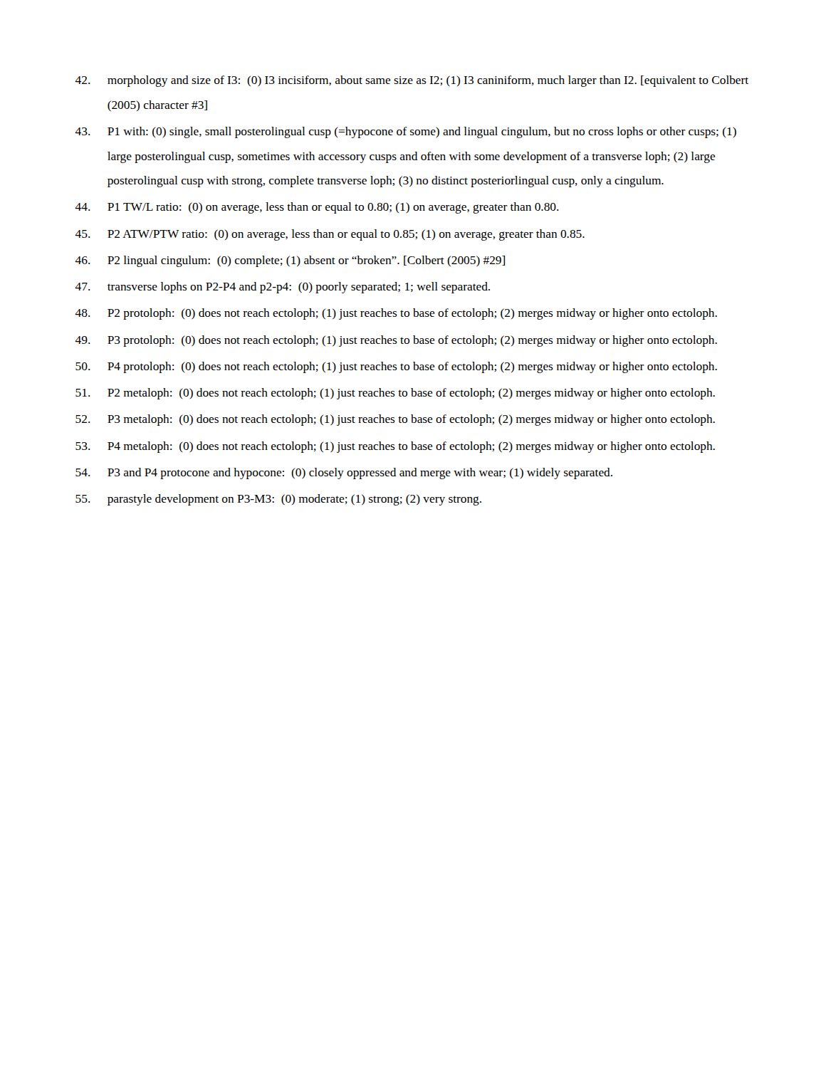42. morphology and size of I3: (0) I3 incisiform, about same size as I2; (1) I3 caniniform, much larger than I2. [equivalent to Colbert (2005) character #3]
43. P1 with: (0) single, small posterolingual cusp (=hypocone of some) and lingual cingulum, but no cross lophs or other cusps; (1) large posterolingual cusp, sometimes with accessory cusps and often with some development of a transverse loph; (2) large posterolingual cusp with strong, complete transverse loph; (3) no distinct posteriorlingual cusp, only a cingulum.
44. P1 TW/L ratio: (0) on average, less than or equal to 0.80; (1) on average, greater than 0.80.
45. P2 ATW/PTW ratio: (0) on average, less than or equal to 0.85; (1) on average, greater than 0.85.
46. P2 lingual cingulum: (0) complete; (1) absent or “broken”. [Colbert (2005) #29]
47. transverse lophs on P2-P4 and p2-p4: (0) poorly separated; 1; well separated.
48. P2 protoloph: (0) does not reach ectoloph; (1) just reaches to base of ectoloph; (2) merges midway or higher onto ectoloph.
49. P3 protoloph: (0) does not reach ectoloph; (1) just reaches to base of ectoloph; (2) merges midway or higher onto ectoloph.
50. P4 protoloph: (0) does not reach ectoloph; (1) just reaches to base of ectoloph; (2) merges midway or higher onto ectoloph.
51. P2 metaloph: (0) does not reach ectoloph; (1) just reaches to base of ectoloph; (2) merges midway or higher onto ectoloph.
52. P3 metaloph: (0) does not reach ectoloph; (1) just reaches to base of ectoloph; (2) merges midway or higher onto ectoloph.
53. P4 metaloph: (0) does not reach ectoloph; (1) just reaches to base of ectoloph; (2) merges midway or higher onto ectoloph.
54. P3 and P4 protocone and hypocone: (0) closely oppressed and merge with wear; (1) widely separated.
55. parastyle development on P3-M3: (0) moderate; (1) strong; (2) very strong.